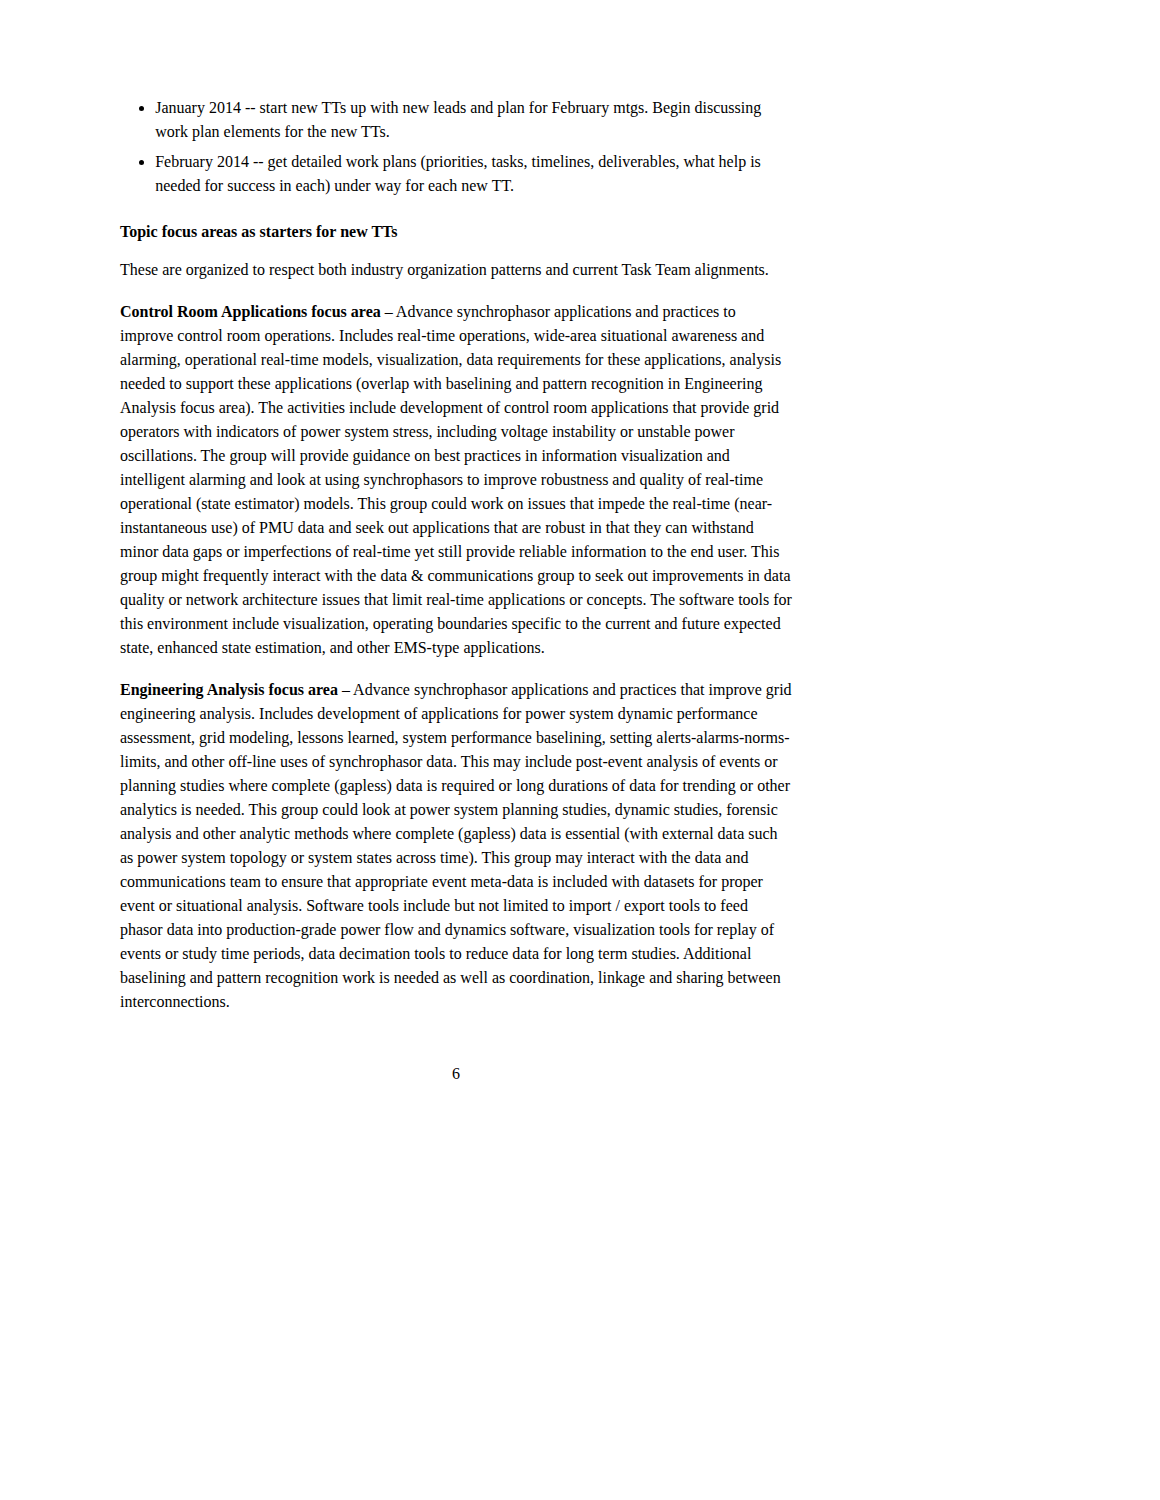January 2014 -- start new TTs up with new leads and plan for February mtgs. Begin discussing work plan elements for the new TTs.
February 2014 -- get detailed work plans (priorities, tasks, timelines, deliverables, what help is needed for success in each) under way for each new TT.
Topic focus areas as starters for new TTs
These are organized to respect both industry organization patterns and current Task Team alignments.
Control Room Applications focus area – Advance synchrophasor applications and practices to improve control room operations. Includes real-time operations, wide-area situational awareness and alarming, operational real-time models, visualization, data requirements for these applications, analysis needed to support these applications (overlap with baselining and pattern recognition in Engineering Analysis focus area). The activities include development of control room applications that provide grid operators with indicators of power system stress, including voltage instability or unstable power oscillations. The group will provide guidance on best practices in information visualization and intelligent alarming and look at using synchrophasors to improve robustness and quality of real-time operational (state estimator) models. This group could work on issues that impede the real-time (near-instantaneous use) of PMU data and seek out applications that are robust in that they can withstand minor data gaps or imperfections of real-time yet still provide reliable information to the end user. This group might frequently interact with the data & communications group to seek out improvements in data quality or network architecture issues that limit real-time applications or concepts. The software tools for this environment include visualization, operating boundaries specific to the current and future expected state, enhanced state estimation, and other EMS-type applications.
Engineering Analysis focus area – Advance synchrophasor applications and practices that improve grid engineering analysis. Includes development of applications for power system dynamic performance assessment, grid modeling, lessons learned, system performance baselining, setting alerts-alarms-norms-limits, and other off-line uses of synchrophasor data. This may include post-event analysis of events or planning studies where complete (gapless) data is required or long durations of data for trending or other analytics is needed. This group could look at power system planning studies, dynamic studies, forensic analysis and other analytic methods where complete (gapless) data is essential (with external data such as power system topology or system states across time). This group may interact with the data and communications team to ensure that appropriate event meta-data is included with datasets for proper event or situational analysis. Software tools include but not limited to import / export tools to feed phasor data into production-grade power flow and dynamics software, visualization tools for replay of events or study time periods, data decimation tools to reduce data for long term studies. Additional baselining and pattern recognition work is needed as well as coordination, linkage and sharing between interconnections.
6